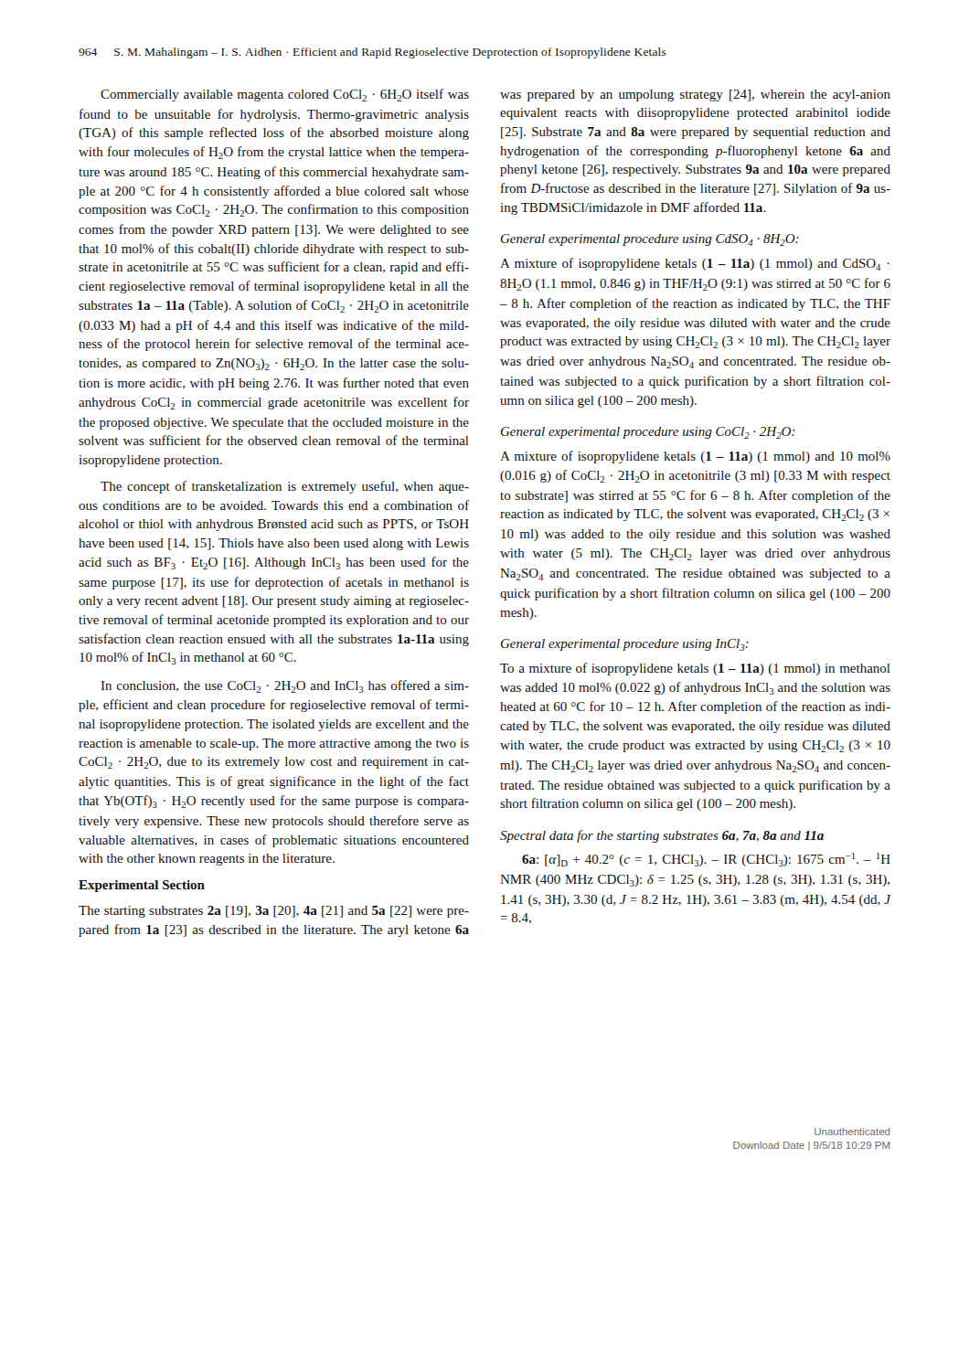964 S. M. Mahalingam – I. S. Aidhen · Efficient and Rapid Regioselective Deprotection of Isopropylidene Ketals
Commercially available magenta colored CoCl2 · 6H2O itself was found to be unsuitable for hydrolysis. Thermo-gravimetric analysis (TGA) of this sample reflected loss of the absorbed moisture along with four molecules of H2O from the crystal lattice when the temperature was around 185 °C. Heating of this commercial hexahydrate sample at 200 °C for 4 h consistently afforded a blue colored salt whose composition was CoCl2 · 2H2O. The confirmation to this composition comes from the powder XRD pattern [13]. We were delighted to see that 10 mol% of this cobalt(II) chloride dihydrate with respect to substrate in acetonitrile at 55 °C was sufficient for a clean, rapid and efficient regioselective removal of terminal isopropylidene ketal in all the substrates 1a – 11a (Table). A solution of CoCl2 · 2H2O in acetonitrile (0.033 M) had a pH of 4.4 and this itself was indicative of the mildness of the protocol herein for selective removal of the terminal acetonides, as compared to Zn(NO3)2 · 6H2O. In the latter case the solution is more acidic, with pH being 2.76. It was further noted that even anhydrous CoCl2 in commercial grade acetonitrile was excellent for the proposed objective. We speculate that the occluded moisture in the solvent was sufficient for the observed clean removal of the terminal isopropylidene protection.
The concept of transketalization is extremely useful, when aqueous conditions are to be avoided. Towards this end a combination of alcohol or thiol with anhydrous Brønsted acid such as PPTS, or TsOH have been used [14, 15]. Thiols have also been used along with Lewis acid such as BF3 · Et2O [16]. Although InCl3 has been used for the same purpose [17], its use for deprotection of acetals in methanol is only a very recent advent [18]. Our present study aiming at regioselective removal of terminal acetonide prompted its exploration and to our satisfaction clean reaction ensued with all the substrates 1a-11a using 10 mol% of InCl3 in methanol at 60 °C.
In conclusion, the use CoCl2 · 2H2O and InCl3 has offered a simple, efficient and clean procedure for regioselective removal of terminal isopropylidene protection. The isolated yields are excellent and the reaction is amenable to scale-up. The more attractive among the two is CoCl2 · 2H2O, due to its extremely low cost and requirement in catalytic quantities. This is of great significance in the light of the fact that Yb(OTf)3 · H2O recently used for the same purpose is comparatively very expensive. These new protocols should therefore serve as valuable alternatives, in cases of problematic situations encountered with the other known reagents in the literature.
Experimental Section
The starting substrates 2a [19], 3a [20], 4a [21] and 5a [22] were prepared from 1a [23] as described in the literature. The aryl ketone 6a was prepared by an umpolung strategy [24], wherein the acyl-anion equivalent reacts with diisopropylidene protected arabinitol iodide [25]. Substrate 7a and 8a were prepared by sequential reduction and hydrogenation of the corresponding p-fluorophenyl ketone 6a and phenyl ketone [26], respectively. Substrates 9a and 10a were prepared from D-fructose as described in the literature [27]. Silylation of 9a using TBDMSiCl/imidazole in DMF afforded 11a.
General experimental procedure using CdSO4 · 8H2O:
A mixture of isopropylidene ketals (1 – 11a) (1 mmol) and CdSO4 · 8H2O (1.1 mmol, 0.846 g) in THF/H2O (9:1) was stirred at 50 °C for 6 – 8 h. After completion of the reaction as indicated by TLC, the THF was evaporated, the oily residue was diluted with water and the crude product was extracted by using CH2Cl2 (3 × 10 ml). The CH2Cl2 layer was dried over anhydrous Na2SO4 and concentrated. The residue obtained was subjected to a quick purification by a short filtration column on silica gel (100 – 200 mesh).
General experimental procedure using CoCl2 · 2H2O:
A mixture of isopropylidene ketals (1 – 11a) (1 mmol) and 10 mol% (0.016 g) of CoCl2 · 2H2O in acetonitrile (3 ml) [0.33 M with respect to substrate] was stirred at 55 °C for 6 – 8 h. After completion of the reaction as indicated by TLC, the solvent was evaporated, CH2Cl2 (3 × 10 ml) was added to the oily residue and this solution was washed with water (5 ml). The CH2Cl2 layer was dried over anhydrous Na2SO4 and concentrated. The residue obtained was subjected to a quick purification by a short filtration column on silica gel (100 – 200 mesh).
General experimental procedure using InCl3:
To a mixture of isopropylidene ketals (1 – 11a) (1 mmol) in methanol was added 10 mol% (0.022 g) of anhydrous InCl3 and the solution was heated at 60 °C for 10 – 12 h. After completion of the reaction as indicated by TLC, the solvent was evaporated, the oily residue was diluted with water, the crude product was extracted by using CH2Cl2 (3 × 10 ml). The CH2Cl2 layer was dried over anhydrous Na2SO4 and concentrated. The residue obtained was subjected to a quick purification by a short filtration column on silica gel (100 – 200 mesh).
Spectral data for the starting substrates 6a, 7a, 8a and 11a
6a: [α]D + 40.2° (c = 1, CHCl3). – IR (CHCl3): 1675 cm−1. – 1H NMR (400 MHz CDCl3): δ = 1.25 (s, 3H), 1.28 (s, 3H), 1.31 (s, 3H), 1.41 (s, 3H), 3.30 (d, J = 8.2 Hz, 1H), 3.61 – 3.83 (m, 4H), 4.54 (dd, J = 8.4,
Unauthenticated
Download Date | 9/5/18 10:29 PM